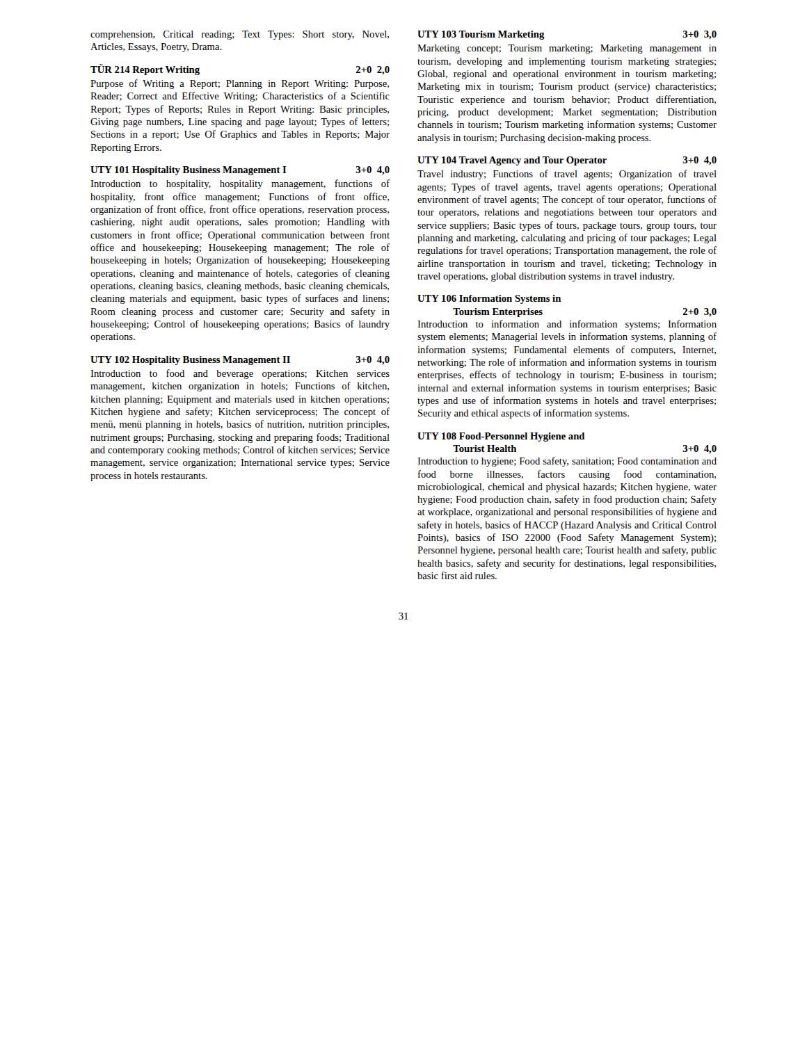comprehension, Critical reading; Text Types: Short story, Novel, Articles, Essays, Poetry, Drama.
TÜR 214 Report Writing 2+0 2,0
Purpose of Writing a Report; Planning in Report Writing: Purpose, Reader; Correct and Effective Writing; Characteristics of a Scientific Report; Types of Reports; Rules in Report Writing: Basic principles, Giving page numbers, Line spacing and page layout; Types of letters; Sections in a report; Use Of Graphics and Tables in Reports; Major Reporting Errors.
UTY 101 Hospitality Business Management I 3+0 4,0
Introduction to hospitality, hospitality management, functions of hospitality, front office management; Functions of front office, organization of front office, front office operations, reservation process, cashiering, night audit operations, sales promotion; Handling with customers in front office; Operational communication between front office and housekeeping; Housekeeping management; The role of housekeeping in hotels; Organization of housekeeping; Housekeeping operations, cleaning and maintenance of hotels, categories of cleaning operations, cleaning basics, cleaning methods, basic cleaning chemicals, cleaning materials and equipment, basic types of surfaces and linens; Room cleaning process and customer care; Security and safety in housekeeping; Control of housekeeping operations; Basics of laundry operations.
UTY 102 Hospitality Business Management II 3+0 4,0
Introduction to food and beverage operations; Kitchen services management, kitchen organization in hotels; Functions of kitchen, kitchen planning; Equipment and materials used in kitchen operations; Kitchen hygiene and safety; Kitchen serviceprocess; The concept of menü, menü planning in hotels, basics of nutrition, nutrition principles, nutriment groups; Purchasing, stocking and preparing foods; Traditional and contemporary cooking methods; Control of kitchen services; Service management, service organization; International service types; Service process in hotels restaurants.
UTY 103 Tourism Marketing 3+0 3,0
Marketing concept; Tourism marketing; Marketing management in tourism, developing and implementing tourism marketing strategies; Global, regional and operational environment in tourism marketing; Marketing mix in tourism; Tourism product (service) characteristics; Touristic experience and tourism behavior; Product differentiation, pricing, product development; Market segmentation; Distribution channels in tourism; Tourism marketing information systems; Customer analysis in tourism; Purchasing decision-making process.
UTY 104 Travel Agency and Tour Operator 3+0 4,0
Travel industry; Functions of travel agents; Organization of travel agents; Types of travel agents, travel agents operations; Operational environment of travel agents; The concept of tour operator, functions of tour operators, relations and negotiations between tour operators and service suppliers; Basic types of tours, package tours, group tours, tour planning and marketing, calculating and pricing of tour packages; Legal regulations for travel operations; Transportation management, the role of airline transportation in tourism and travel, ticketing; Technology in travel operations, global distribution systems in travel industry.
UTY 106 Information Systems in Tourism Enterprises 2+0 3,0
Introduction to information and information systems; Information system elements; Managerial levels in information systems, planning of information systems; Fundamental elements of computers, Internet, networking; The role of information and information systems in tourism enterprises, effects of technology in tourism; E-business in tourism; internal and external information systems in tourism enterprises; Basic types and use of information systems in hotels and travel enterprises; Security and ethical aspects of information systems.
UTY 108 Food-Personnel Hygiene and Tourist Health 3+0 4,0
Introduction to hygiene; Food safety, sanitation; Food contamination and food borne illnesses, factors causing food contamination, microbiological, chemical and physical hazards; Kitchen hygiene, water hygiene; Food production chain, safety in food production chain; Safety at workplace, organizational and personal responsibilities of hygiene and safety in hotels, basics of HACCP (Hazard Analysis and Critical Control Points), basics of ISO 22000 (Food Safety Management System); Personnel hygiene, personal health care; Tourist health and safety, public health basics, safety and security for destinations, legal responsibilities, basic first aid rules.
31